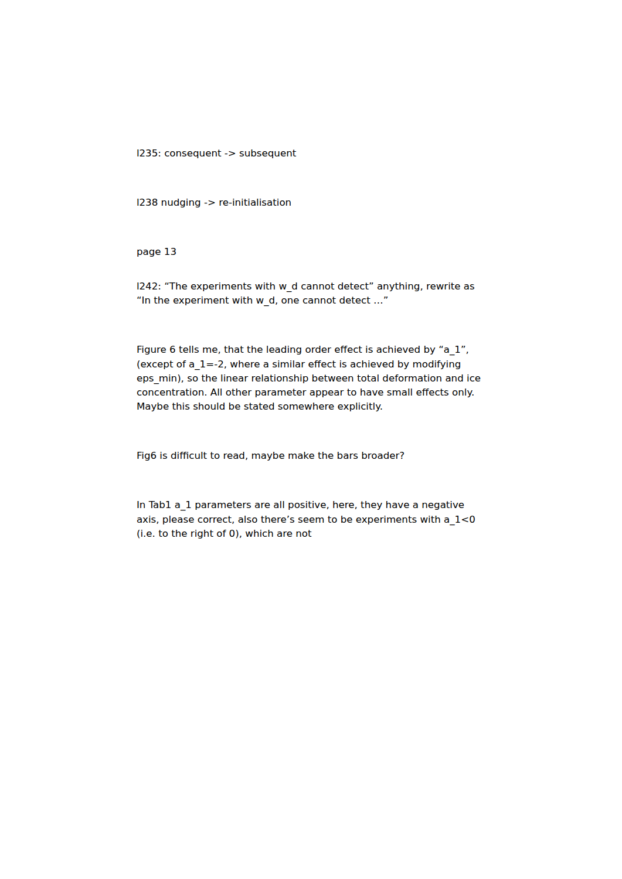l235: consequent -> subsequent
l238 nudging -> re-initialisation
page 13
l242: “The experiments with w_d cannot detect” anything, rewrite as “In the experiment with w_d, one cannot detect …”
Figure 6 tells me, that the leading order effect is achieved by “a_1”, (except of a_1=-2, where a similar effect is achieved by modifying eps_min), so the linear relationship between total deformation and ice concentration. All other parameter appear to have small effects only. Maybe this should be stated somewhere explicitly.
Fig6 is difficult to read, maybe make the bars broader?
In Tab1 a_1 parameters are all positive, here, they have a negative axis, please correct, also there’s seem to be experiments with a_1<0 (i.e. to the right of 0), which are not